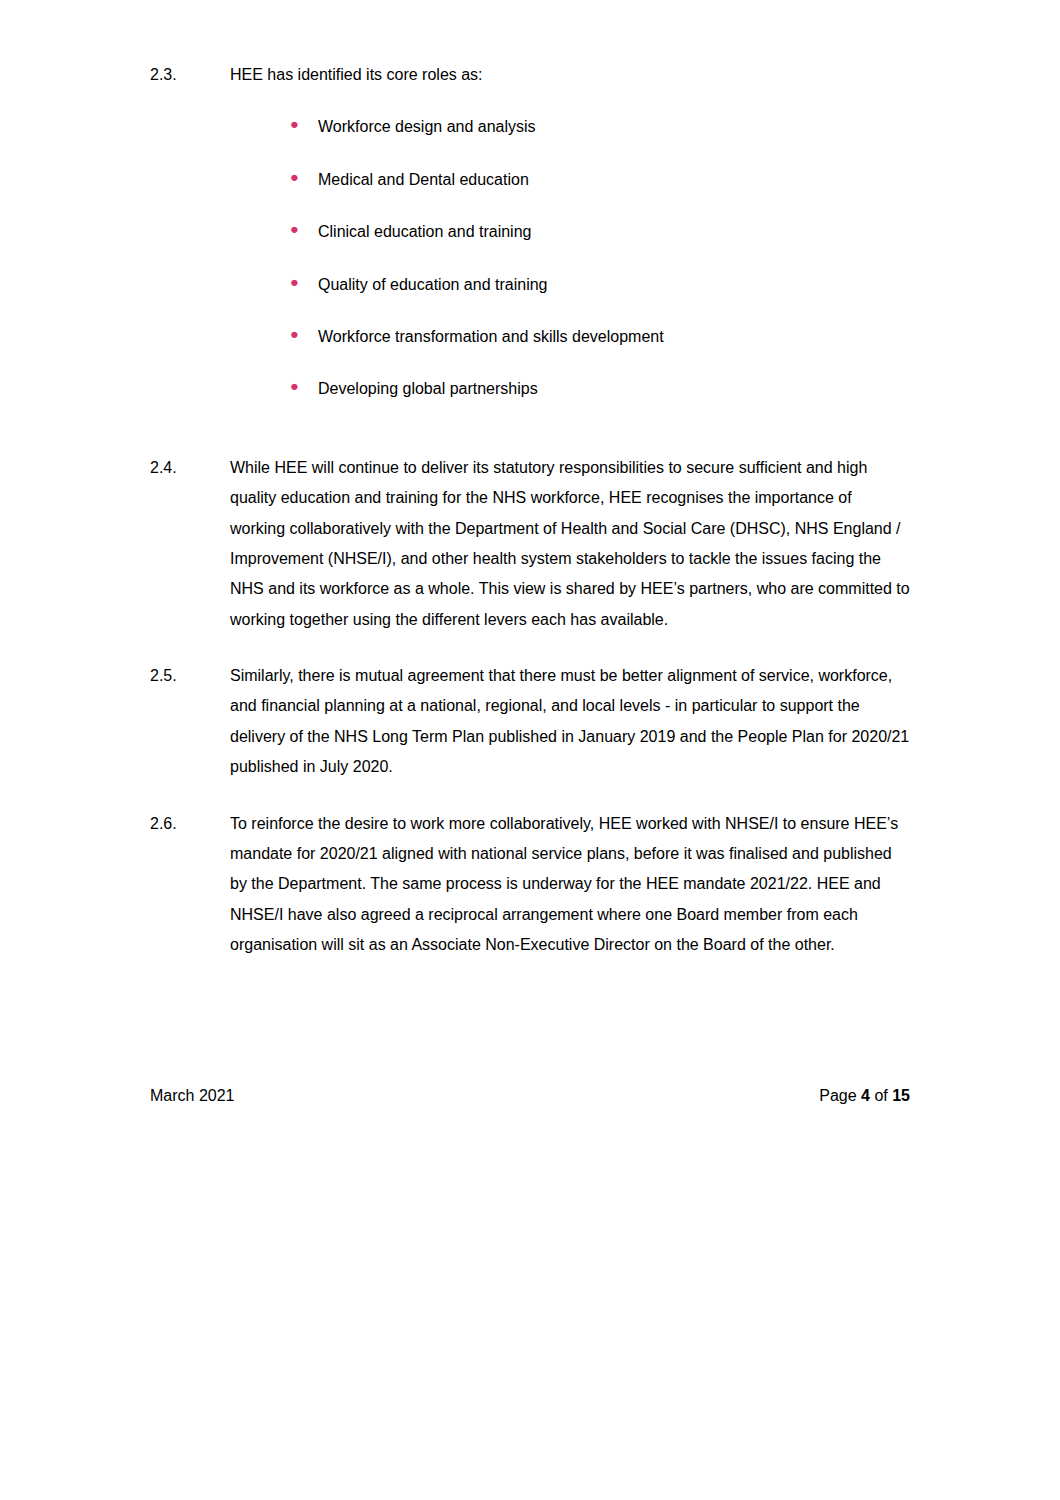2.3.
HEE has identified its core roles as:
Workforce design and analysis
Medical and Dental education
Clinical education and training
Quality of education and training
Workforce transformation and skills development
Developing global partnerships
2.4.
While HEE will continue to deliver its statutory responsibilities to secure sufficient and high quality education and training for the NHS workforce, HEE recognises the importance of working collaboratively with the Department of Health and Social Care (DHSC), NHS England / Improvement (NHSE/I), and other health system stakeholders to tackle the issues facing the NHS and its workforce as a whole. This view is shared by HEE’s partners, who are committed to working together using the different levers each has available.
2.5.
Similarly, there is mutual agreement that there must be better alignment of service, workforce, and financial planning at a national, regional, and local levels - in particular to support the delivery of the NHS Long Term Plan published in January 2019 and the People Plan for 2020/21 published in July 2020.
2.6.
To reinforce the desire to work more collaboratively, HEE worked with NHSE/I to ensure HEE’s mandate for 2020/21 aligned with national service plans, before it was finalised and published by the Department. The same process is underway for the HEE mandate 2021/22. HEE and NHSE/I have also agreed a reciprocal arrangement where one Board member from each organisation will sit as an Associate Non-Executive Director on the Board of the other.
March 2021
Page 4 of 15